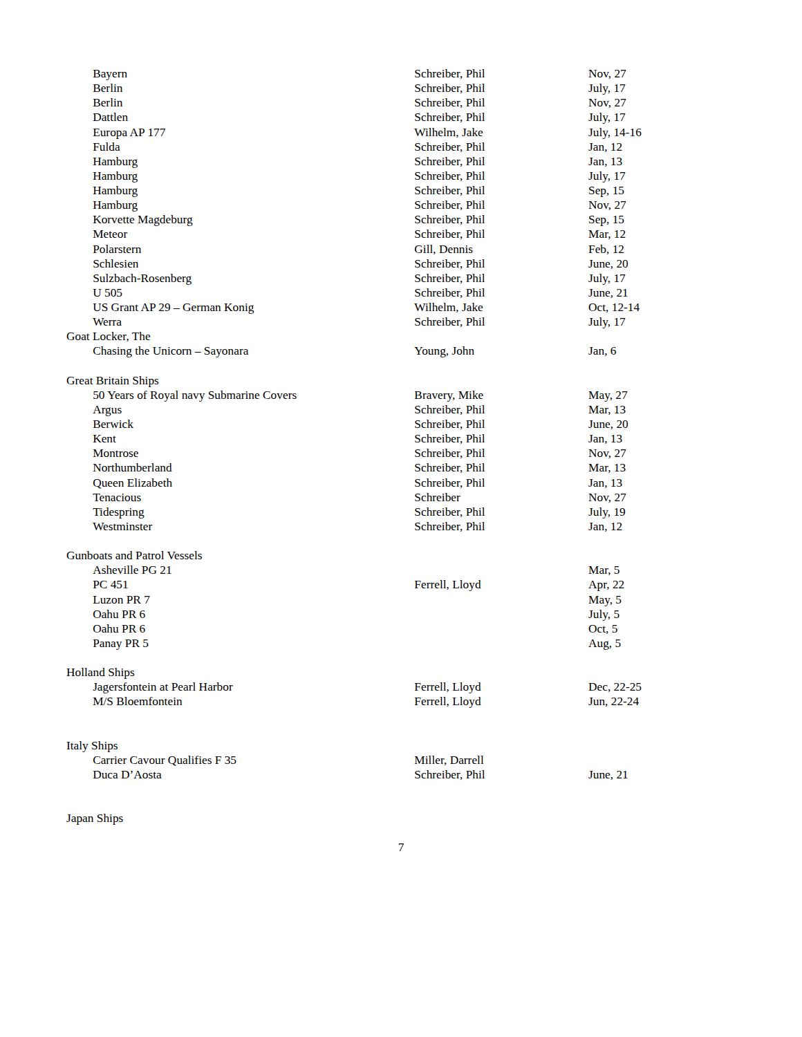| Bayern | Schreiber, Phil | Nov, 27 |
| Berlin | Schreiber, Phil | July, 17 |
| Berlin | Schreiber, Phil | Nov, 27 |
| Dattlen | Schreiber, Phil | July, 17 |
| Europa AP 177 | Wilhelm, Jake | July, 14-16 |
| Fulda | Schreiber, Phil | Jan, 12 |
| Hamburg | Schreiber, Phil | Jan, 13 |
| Hamburg | Schreiber, Phil | July, 17 |
| Hamburg | Schreiber, Phil | Sep, 15 |
| Hamburg | Schreiber, Phil | Nov, 27 |
| Korvette Magdeburg | Schreiber, Phil | Sep, 15 |
| Meteor | Schreiber, Phil | Mar, 12 |
| Polarstern | Gill, Dennis | Feb, 12 |
| Schlesien | Schreiber, Phil | June, 20 |
| Sulzbach-Rosenberg | Schreiber, Phil | July, 17 |
| U 505 | Schreiber, Phil | June, 21 |
| US Grant AP 29 – German Konig | Wilhelm, Jake | Oct, 12-14 |
| Werra | Schreiber, Phil | July, 17 |
| Goat Locker, The | | |
| Chasing the Unicorn – Sayonara | Young, John | Jan, 6 |
| Great Britain Ships | | |
| 50 Years of Royal navy Submarine Covers | Bravery, Mike | May, 27 |
| Argus | Schreiber, Phil | Mar, 13 |
| Berwick | Schreiber, Phil | June, 20 |
| Kent | Schreiber, Phil | Jan, 13 |
| Montrose | Schreiber, Phil | Nov, 27 |
| Northumberland | Schreiber, Phil | Mar, 13 |
| Queen Elizabeth | Schreiber, Phil | Jan, 13 |
| Tenacious | Schreiber | Nov, 27 |
| Tidespring | Schreiber, Phil | July, 19 |
| Westminster | Schreiber, Phil | Jan, 12 |
| Gunboats and Patrol Vessels | | |
| Asheville PG 21 | | Mar, 5 |
| PC 451 | Ferrell, Lloyd | Apr, 22 |
| Luzon PR 7 | | May, 5 |
| Oahu PR 6 | | July, 5 |
| Oahu PR 6 | | Oct, 5 |
| Panay PR 5 | | Aug, 5 |
| Holland Ships | | |
| Jagersfontein at Pearl Harbor | Ferrell, Lloyd | Dec, 22-25 |
| M/S Bloemfontein | Ferrell, Lloyd | Jun, 22-24 |
| Italy Ships | | |
| Carrier Cavour Qualifies F 35 | Miller, Darrell | |
| Duca D’Aosta | Schreiber, Phil | June, 21 |
| Japan Ships | | |
7